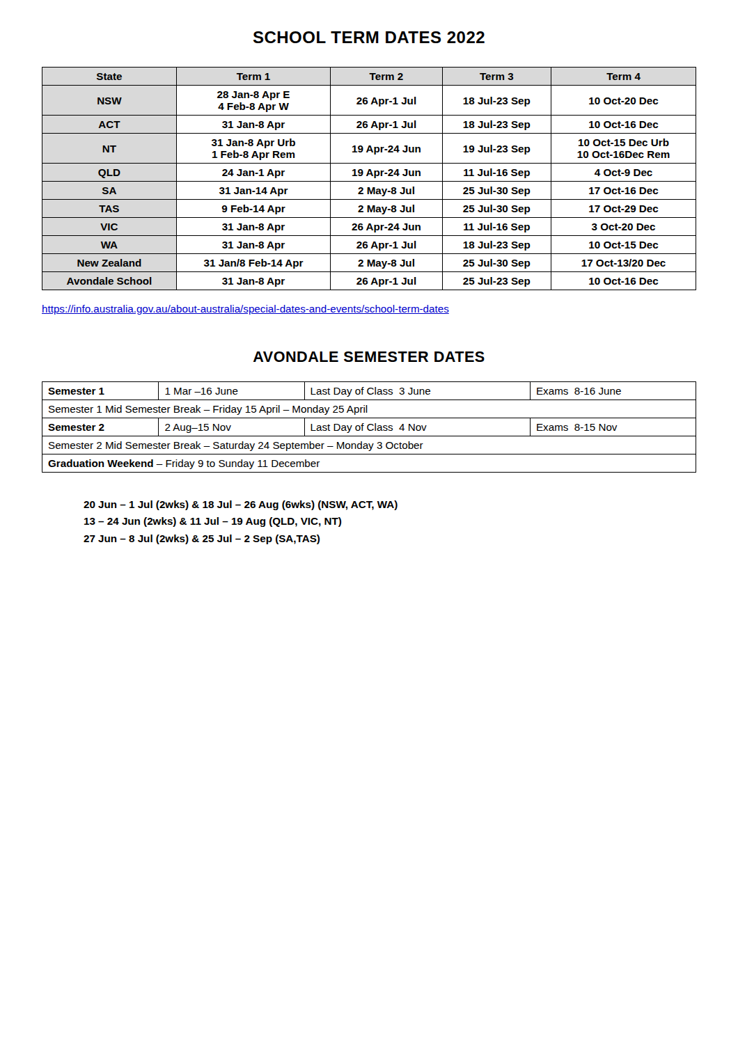SCHOOL TERM DATES 2022
| State | Term 1 | Term 2 | Term 3 | Term 4 |
| --- | --- | --- | --- | --- |
| NSW | 28 Jan-8 Apr E 4 Feb-8 Apr W | 26 Apr-1 Jul | 18 Jul-23 Sep | 10 Oct-20 Dec |
| ACT | 31 Jan-8 Apr | 26 Apr-1 Jul | 18 Jul-23 Sep | 10 Oct-16 Dec |
| NT | 31 Jan-8 Apr Urb 1 Feb-8 Apr Rem | 19 Apr-24 Jun | 19 Jul-23 Sep | 10 Oct-15 Dec Urb 10 Oct-16Dec Rem |
| QLD | 24 Jan-1 Apr | 19 Apr-24 Jun | 11 Jul-16 Sep | 4 Oct-9 Dec |
| SA | 31 Jan-14 Apr | 2 May-8 Jul | 25 Jul-30 Sep | 17 Oct-16 Dec |
| TAS | 9 Feb-14 Apr | 2 May-8 Jul | 25 Jul-30 Sep | 17 Oct-29 Dec |
| VIC | 31 Jan-8 Apr | 26 Apr-24 Jun | 11 Jul-16 Sep | 3 Oct-20 Dec |
| WA | 31 Jan-8 Apr | 26 Apr-1 Jul | 18 Jul-23 Sep | 10 Oct-15 Dec |
| New Zealand | 31 Jan/8 Feb-14 Apr | 2 May-8 Jul | 25 Jul-30 Sep | 17 Oct-13/20 Dec |
| Avondale School | 31 Jan-8 Apr | 26 Apr-1 Jul | 25 Jul-23 Sep | 10 Oct-16 Dec |
https://info.australia.gov.au/about-australia/special-dates-and-events/school-term-dates
AVONDALE SEMESTER DATES
| Semester 1 | 1 Mar –16 June | Last Day of Class 3 June | Exams 8-16 June |
| Semester 1 Mid Semester Break – Friday 15 April – Monday 25 April |
| Semester 2 | 2 Aug–15 Nov | Last Day of Class 4 Nov | Exams 8-15 Nov |
| Semester 2 Mid Semester Break – Saturday 24 September – Monday 3 October |
| Graduation Weekend – Friday 9 to Sunday 11 December |
20 Jun – 1 Jul (2wks) & 18 Jul – 26 Aug (6wks) (NSW, ACT, WA)
13 – 24 Jun (2wks) & 11 Jul – 19 Aug (QLD, VIC, NT)
27 Jun – 8 Jul (2wks) & 25 Jul – 2 Sep (SA,TAS)